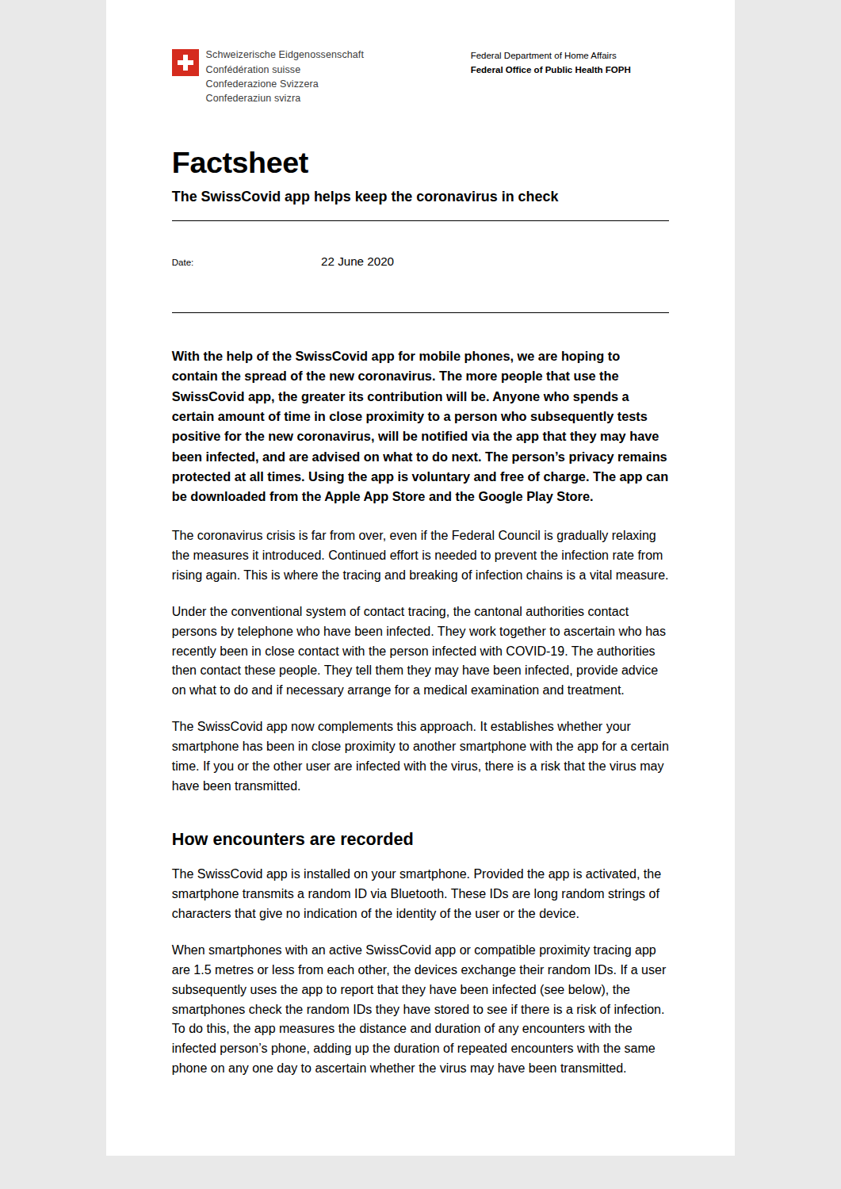Schweizerische Eidgenossenschaft
Confédération suisse
Confederazione Svizzera
Confederaziun svizra
Federal Department of Home Affairs
Federal Office of Public Health FOPH
Factsheet
The SwissCovid app helps keep the coronavirus in check
Date:
22 June 2020
With the help of the SwissCovid app for mobile phones, we are hoping to contain the spread of the new coronavirus. The more people that use the SwissCovid app, the greater its contribution will be. Anyone who spends a certain amount of time in close proximity to a person who subsequently tests positive for the new coronavirus, will be notified via the app that they may have been infected, and are advised on what to do next. The person’s privacy remains protected at all times. Using the app is voluntary and free of charge. The app can be downloaded from the Apple App Store and the Google Play Store.
The coronavirus crisis is far from over, even if the Federal Council is gradually relaxing the measures it introduced. Continued effort is needed to prevent the infection rate from rising again. This is where the tracing and breaking of infection chains is a vital measure.
Under the conventional system of contact tracing, the cantonal authorities contact persons by telephone who have been infected. They work together to ascertain who has recently been in close contact with the person infected with COVID-19. The authorities then contact these people. They tell them they may have been infected, provide advice on what to do and if necessary arrange for a medical examination and treatment.
The SwissCovid app now complements this approach. It establishes whether your smartphone has been in close proximity to another smartphone with the app for a certain time. If you or the other user are infected with the virus, there is a risk that the virus may have been transmitted.
How encounters are recorded
The SwissCovid app is installed on your smartphone. Provided the app is activated, the smartphone transmits a random ID via Bluetooth. These IDs are long random strings of characters that give no indication of the identity of the user or the device.
When smartphones with an active SwissCovid app or compatible proximity tracing app are 1.5 metres or less from each other, the devices exchange their random IDs. If a user subsequently uses the app to report that they have been infected (see below), the smartphones check the random IDs they have stored to see if there is a risk of infection. To do this, the app measures the distance and duration of any encounters with the infected person’s phone, adding up the duration of repeated encounters with the same phone on any one day to ascertain whether the virus may have been transmitted.